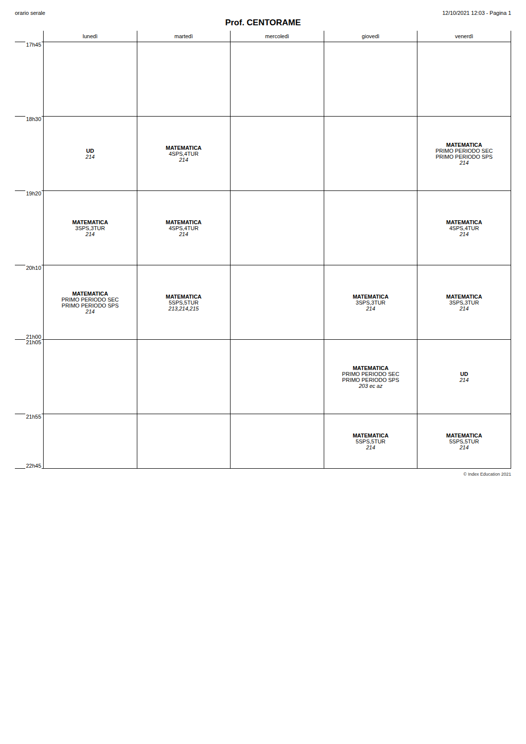orario serale
12/10/2021 12:03 - Pagina 1
Prof. CENTORAME
| | lunedì | martedì | mercoledì | giovedì | venerdì |
| --- | --- | --- | --- | --- | --- |
| 17h45 | | | | | |
| 18h30 | UD 214 | MATEMATICA 4SPS,4TUR 214 | | | MATEMATICA PRIMO PERIODO SEC PRIMO PERIODO SPS 214 |
| 19h20 | MATEMATICA 3SPS,3TUR 214 | MATEMATICA 4SPS,4TUR 214 | | | MATEMATICA 4SPS,4TUR 214 |
| 20h10 21h00 | MATEMATICA PRIMO PERIODO SEC PRIMO PERIODO SPS 214 | MATEMATICA 5SPS,5TUR 213,214,215 | | MATEMATICA 3SPS,3TUR 214 | MATEMATICA 3SPS,3TUR 214 |
| 21h05 | | | | MATEMATICA PRIMO PERIODO SEC PRIMO PERIODO SPS 203 ec az | UD 214 |
| 21h55 22h45 | | | | MATEMATICA 5SPS,5TUR 214 | MATEMATICA 5SPS,5TUR 214 |
© Index Education 2021